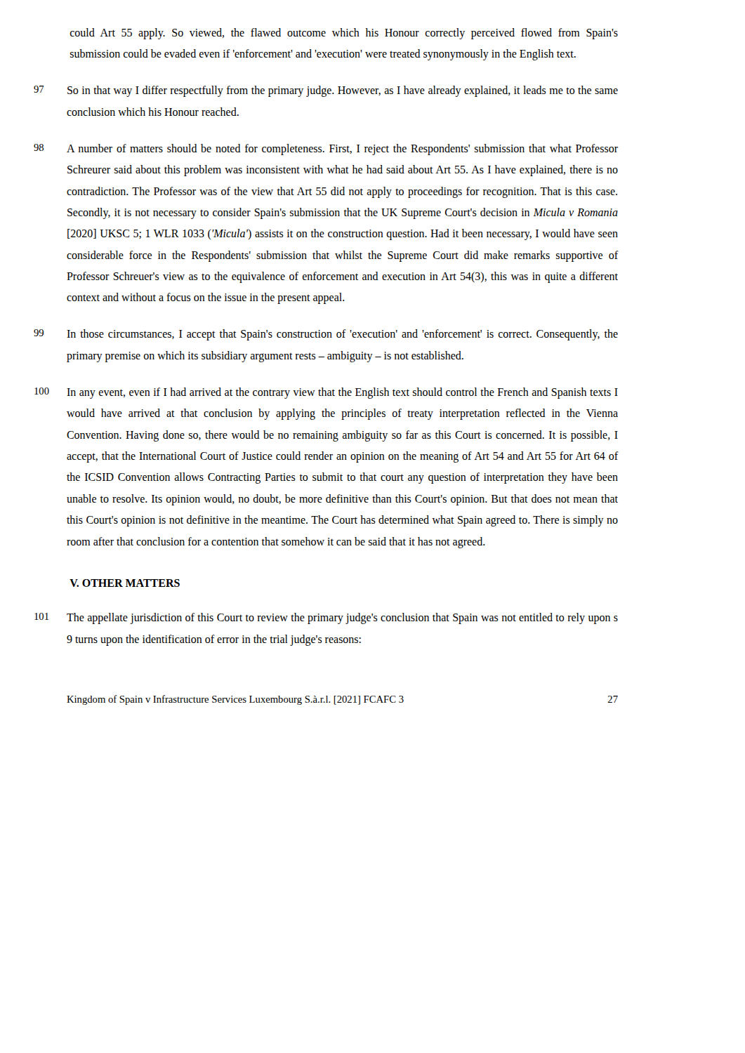could Art 55 apply. So viewed, the flawed outcome which his Honour correctly perceived flowed from Spain's submission could be evaded even if 'enforcement' and 'execution' were treated synonymously in the English text.
97
So in that way I differ respectfully from the primary judge. However, as I have already explained, it leads me to the same conclusion which his Honour reached.
98
A number of matters should be noted for completeness. First, I reject the Respondents' submission that what Professor Schreurer said about this problem was inconsistent with what he had said about Art 55. As I have explained, there is no contradiction. The Professor was of the view that Art 55 did not apply to proceedings for recognition. That is this case. Secondly, it is not necessary to consider Spain's submission that the UK Supreme Court's decision in Micula v Romania [2020] UKSC 5; 1 WLR 1033 ('Micula') assists it on the construction question. Had it been necessary, I would have seen considerable force in the Respondents' submission that whilst the Supreme Court did make remarks supportive of Professor Schreuer's view as to the equivalence of enforcement and execution in Art 54(3), this was in quite a different context and without a focus on the issue in the present appeal.
99
In those circumstances, I accept that Spain's construction of 'execution' and 'enforcement' is correct. Consequently, the primary premise on which its subsidiary argument rests – ambiguity – is not established.
100
In any event, even if I had arrived at the contrary view that the English text should control the French and Spanish texts I would have arrived at that conclusion by applying the principles of treaty interpretation reflected in the Vienna Convention. Having done so, there would be no remaining ambiguity so far as this Court is concerned. It is possible, I accept, that the International Court of Justice could render an opinion on the meaning of Art 54 and Art 55 for Art 64 of the ICSID Convention allows Contracting Parties to submit to that court any question of interpretation they have been unable to resolve. Its opinion would, no doubt, be more definitive than this Court's opinion. But that does not mean that this Court's opinion is not definitive in the meantime. The Court has determined what Spain agreed to. There is simply no room after that conclusion for a contention that somehow it can be said that it has not agreed.
V. OTHER MATTERS
101
The appellate jurisdiction of this Court to review the primary judge's conclusion that Spain was not entitled to rely upon s 9 turns upon the identification of error in the trial judge's reasons:
Kingdom of Spain v Infrastructure Services Luxembourg S.à.r.l. [2021] FCAFC 3
27